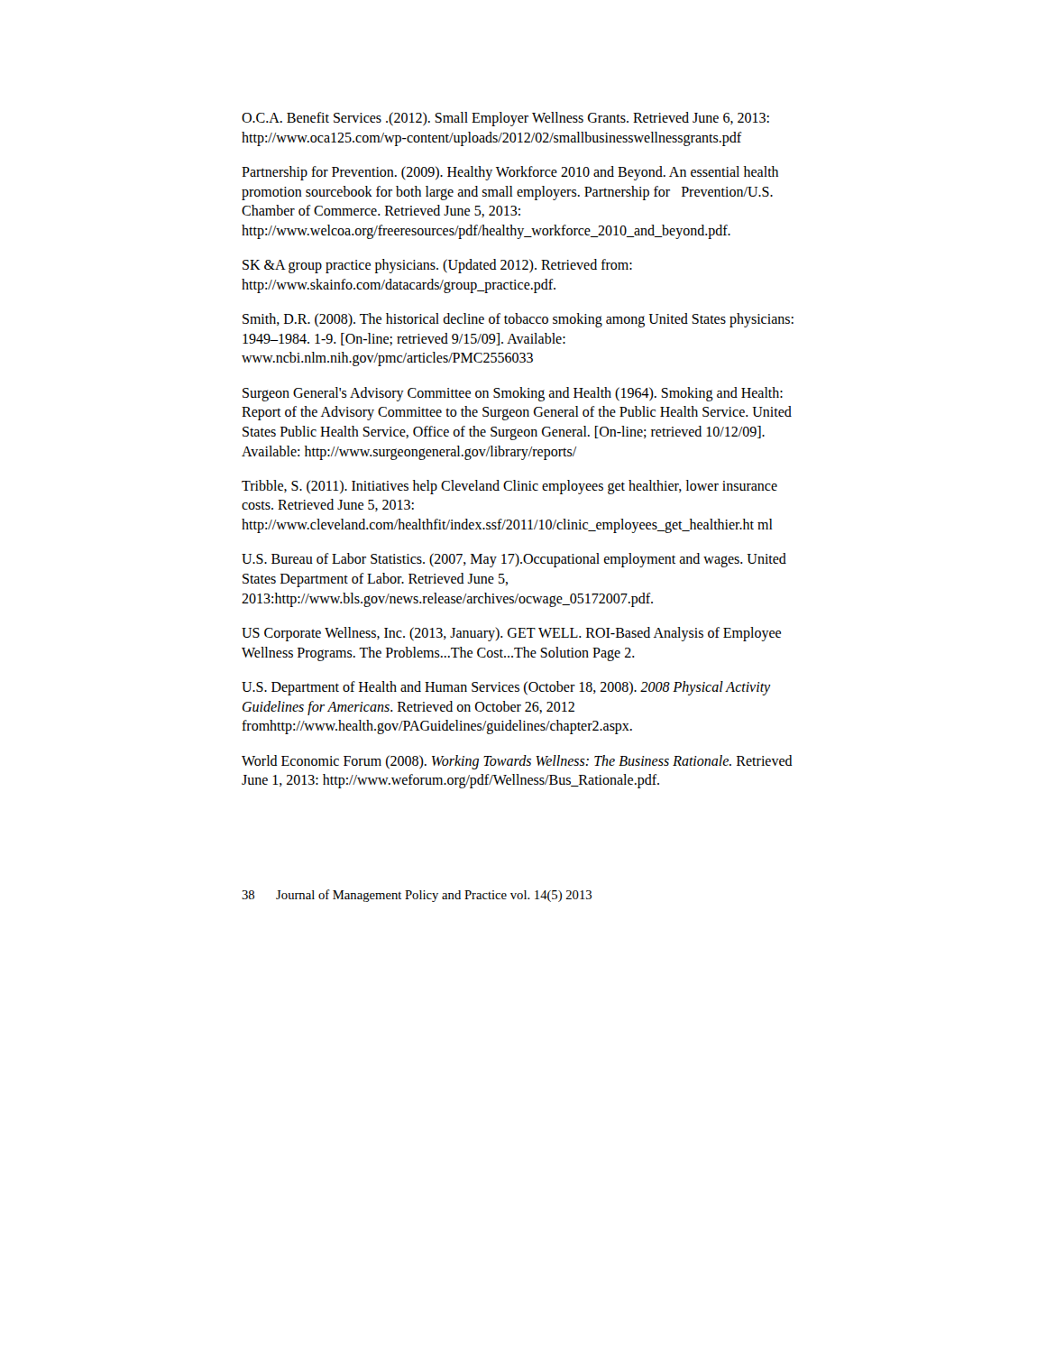O.C.A. Benefit Services .(2012). Small Employer Wellness Grants. Retrieved June 6, 2013:
http://www.oca125.com/wp-content/uploads/2012/02/smallbusinesswellnessgrants.pdf
Partnership for Prevention. (2009). Healthy Workforce 2010 and Beyond. An essential health promotion sourcebook for both large and small employers. Partnership for Prevention/U.S. Chamber of Commerce. Retrieved June 5, 2013:
http://www.welcoa.org/freeresources/pdf/healthy_workforce_2010_and_beyond.pdf.
SK &A group practice physicians. (Updated 2012). Retrieved from:
http://www.skainfo.com/datacards/group_practice.pdf.
Smith, D.R. (2008). The historical decline of tobacco smoking among United States physicians: 1949–1984. 1-9. [On-line; retrieved 9/15/09]. Available: www.ncbi.nlm.nih.gov/pmc/articles/PMC2556033
Surgeon General's Advisory Committee on Smoking and Health (1964). Smoking and Health: Report of the Advisory Committee to the Surgeon General of the Public Health Service. United States Public Health Service, Office of the Surgeon General. [On-line; retrieved 10/12/09]. Available: http://www.surgeongeneral.gov/library/reports/
Tribble, S. (2011). Initiatives help Cleveland Clinic employees get healthier, lower insurance costs. Retrieved June 5, 2013:
http://www.cleveland.com/healthfit/index.ssf/2011/10/clinic_employees_get_healthier.ht ml
U.S. Bureau of Labor Statistics. (2007, May 17).Occupational employment and wages. United States Department of Labor. Retrieved June 5,
2013:http://www.bls.gov/news.release/archives/ocwage_05172007.pdf.
US Corporate Wellness, Inc. (2013, January). GET WELL. ROI-Based Analysis of Employee Wellness Programs. The Problems...The Cost...The Solution Page 2.
U.S. Department of Health and Human Services (October 18, 2008). 2008 Physical Activity Guidelines for Americans. Retrieved on October 26, 2012 fromhttp://www.health.gov/PAGuidelines/guidelines/chapter2.aspx.
World Economic Forum (2008). Working Towards Wellness: The Business Rationale. Retrieved June 1, 2013: http://www.weforum.org/pdf/Wellness/Bus_Rationale.pdf.
38 Journal of Management Policy and Practice vol. 14(5) 2013